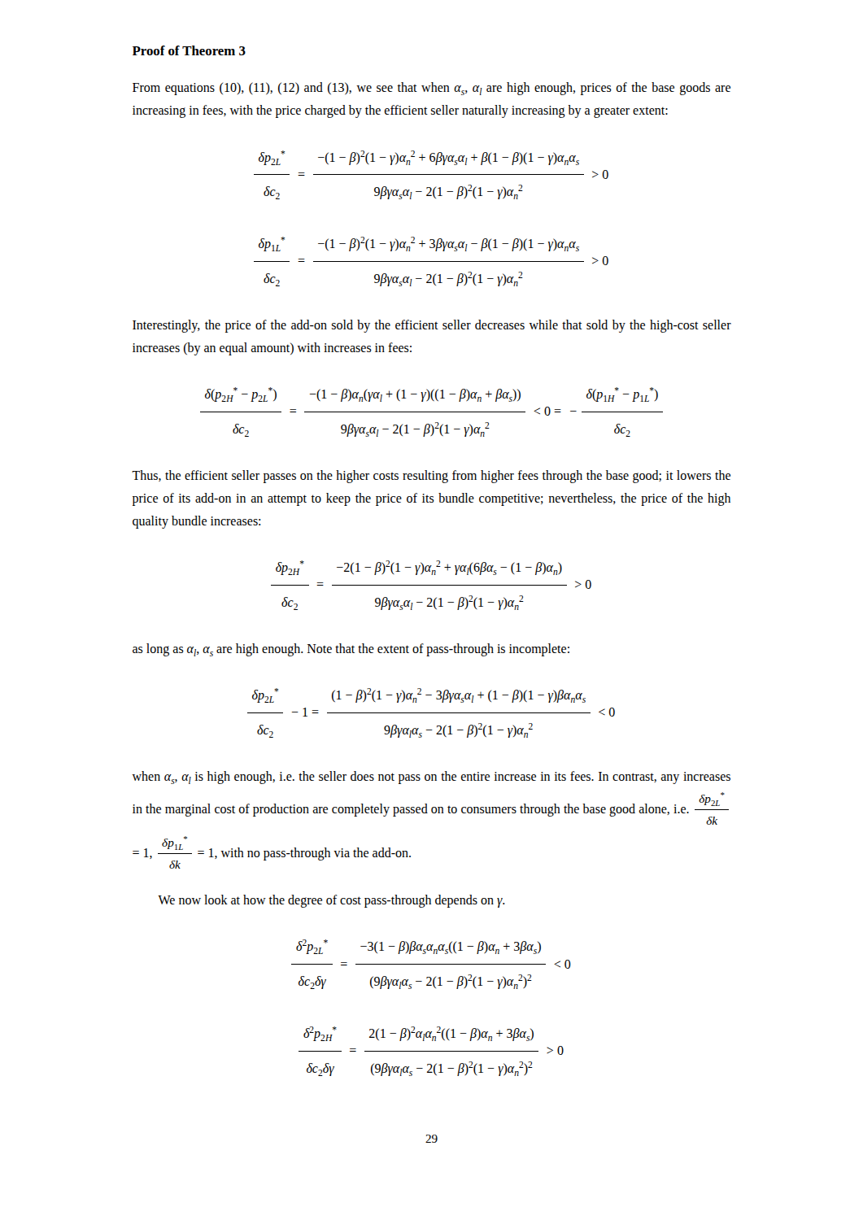Proof of Theorem 3
From equations (10), (11), (12) and (13), we see that when αs, αl are high enough, prices of the base goods are increasing in fees, with the price charged by the efficient seller naturally increasing by a greater extent:
δp2L*δc2 = −(1 − β)2(1 − γ)αn2 + 6βγαsαl + β(1 − β)(1 − γ)αnαs 9βγαsαl − 2(1 − β)2(1 − γ)αn2 > 0
δp1L*δc2 = −(1 − β)2(1 − γ)αn2 + 3βγαsαl − β(1 − β)(1 − γ)αnαs 9βγαsαl − 2(1 − β)2(1 − γ)αn2 > 0
Interestingly, the price of the add-on sold by the efficient seller decreases while that sold by the high-cost seller increases (by an equal amount) with increases in fees:
δ(p2H* − p2L*) δc2 = −(1 − β)αn(γαl + (1 − γ)((1 − β)αn + βαs)) 9βγαsαl − 2(1 − β)2(1 − γ)αn2 < 0 = −δ(p1H* − p1L*) δc2
Thus, the efficient seller passes on the higher costs resulting from higher fees through the base good; it lowers the price of its add-on in an attempt to keep the price of its bundle competitive; nevertheless, the price of the high quality bundle increases:
δp2H*δc2 = −2(1 − β)2(1 − γ)αn2 + γαl(6βαs − (1 − β)αn) 9βγαsαl − 2(1 − β)2(1 − γ)αn2 > 0
as long as αl, αs are high enough. Note that the extent of pass-through is incomplete:
δp2L*δc2 − 1 = (1 − β)2(1 − γ)αn2 − 3βγαsαl + (1 − β)(1 − γ)βαnαs 9βγαlαs − 2(1 − β)2(1 − γ)αn2 < 0
when αs, αl is high enough, i.e. the seller does not pass on the entire increase in its fees. In contrast, any increases in the marginal cost of production are completely passed on to consumers through the base good alone, i.e. δp2L*δk = 1, δp1L*δk = 1, with no pass-through via the add-on.
We now look at how the degree of cost pass-through depends on γ.
δ2p2L*δc2δγ = −3(1 − β)βαsαnαs((1 − β)αn + 3βαs)(9βγαlαs − 2(1 − β)2(1 − γ)αn2)2 < 0
δ2p2H*δc2δγ = 2(1 − β)2αlαn2((1 − β)αn + 3βαs)(9βγαlαs − 2(1 − β)2(1 − γ)αn2)2 > 0
29